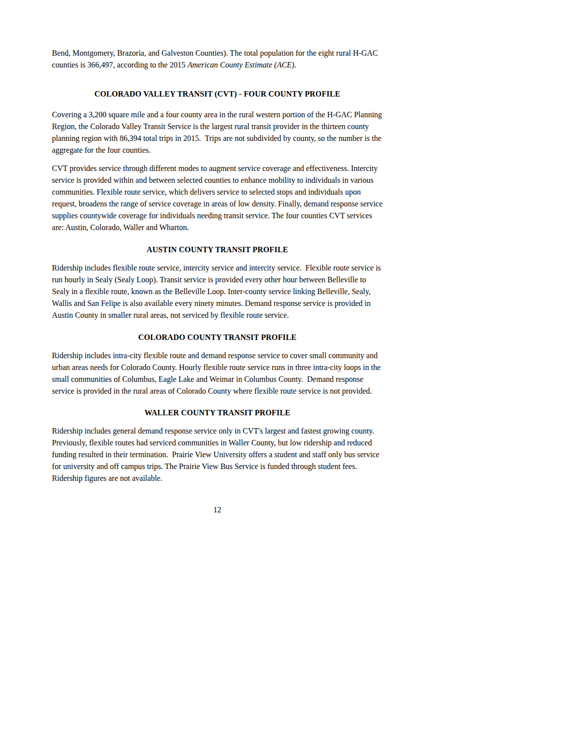Bend, Montgomery, Brazoria, and Galveston Counties). The total population for the eight rural H-GAC counties is 366,497, according to the 2015 American County Estimate (ACE).
COLORADO VALLEY TRANSIT (CVT) - FOUR COUNTY PROFILE
Covering a 3,200 square mile and a four county area in the rural western portion of the H-GAC Planning Region, the Colorado Valley Transit Service is the largest rural transit provider in the thirteen county planning region with 86,394 total trips in 2015. Trips are not subdivided by county, so the number is the aggregate for the four counties.
CVT provides service through different modes to augment service coverage and effectiveness. Intercity service is provided within and between selected counties to enhance mobility to individuals in various communities. Flexible route service, which delivers service to selected stops and individuals upon request, broadens the range of service coverage in areas of low density. Finally, demand response service supplies countywide coverage for individuals needing transit service. The four counties CVT services are: Austin, Colorado, Waller and Wharton.
AUSTIN COUNTY TRANSIT PROFILE
Ridership includes flexible route service, intercity service and intercity service. Flexible route service is run hourly in Sealy (Sealy Loop). Transit service is provided every other hour between Belleville to Sealy in a flexible route, known as the Belleville Loop. Inter-county service linking Belleville, Sealy, Wallis and San Felipe is also available every ninety minutes. Demand response service is provided in Austin County in smaller rural areas, not serviced by flexible route service.
COLORADO COUNTY TRANSIT PROFILE
Ridership includes intra-city flexible route and demand response service to cover small community and urban areas needs for Colorado County. Hourly flexible route service runs in three intra-city loops in the small communities of Columbus, Eagle Lake and Weimar in Columbus County. Demand response service is provided in the rural areas of Colorado County where flexible route service is not provided.
WALLER COUNTY TRANSIT PROFILE
Ridership includes general demand response service only in CVT's largest and fastest growing county. Previously, flexible routes had serviced communities in Waller County, but low ridership and reduced funding resulted in their termination. Prairie View University offers a student and staff only bus service for university and off campus trips. The Prairie View Bus Service is funded through student fees. Ridership figures are not available.
12